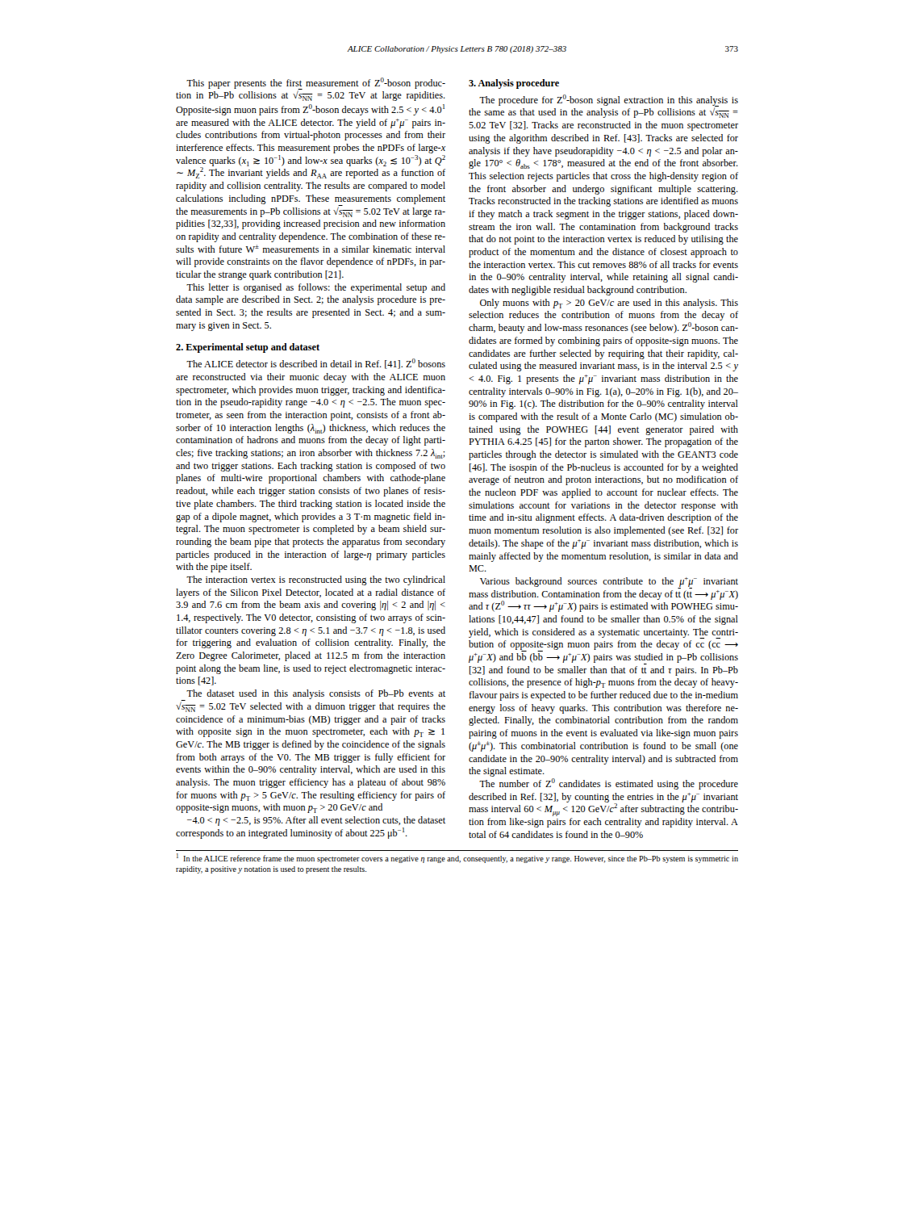ALICE Collaboration / Physics Letters B 780 (2018) 372–383 373
This paper presents the first measurement of Z0-boson production in Pb–Pb collisions at √sNN = 5.02 TeV at large rapidities. Opposite-sign muon pairs from Z0-boson decays with 2.5 < y < 4.01 are measured with the ALICE detector. The yield of μ+μ− pairs includes contributions from virtual-photon processes and from their interference effects. This measurement probes the nPDFs of large-x valence quarks (x1 ≳ 10−1) and low-x sea quarks (x2 ≲ 10−3) at Q2 ∼ MZ2. The invariant yields and RAA are reported as a function of rapidity and collision centrality. The results are compared to model calculations including nPDFs. These measurements complement the measurements in p–Pb collisions at √sNN = 5.02 TeV at large rapidities [32,33], providing increased precision and new information on rapidity and centrality dependence. The combination of these results with future W± measurements in a similar kinematic interval will provide constraints on the flavor dependence of nPDFs, in particular the strange quark contribution [21].
This letter is organised as follows: the experimental setup and data sample are described in Sect. 2; the analysis procedure is presented in Sect. 3; the results are presented in Sect. 4; and a summary is given in Sect. 5.
2. Experimental setup and dataset
The ALICE detector is described in detail in Ref. [41]. Z0 bosons are reconstructed via their muonic decay with the ALICE muon spectrometer, which provides muon trigger, tracking and identification in the pseudo-rapidity range −4.0 < η < −2.5. The muon spectrometer, as seen from the interaction point, consists of a front absorber of 10 interaction lengths (λint) thickness, which reduces the contamination of hadrons and muons from the decay of light particles; five tracking stations; an iron absorber with thickness 7.2 λint; and two trigger stations. Each tracking station is composed of two planes of multi-wire proportional chambers with cathode-plane readout, while each trigger station consists of two planes of resistive plate chambers. The third tracking station is located inside the gap of a dipole magnet, which provides a 3 T·m magnetic field integral. The muon spectrometer is completed by a beam shield surrounding the beam pipe that protects the apparatus from secondary particles produced in the interaction of large-η primary particles with the pipe itself.
The interaction vertex is reconstructed using the two cylindrical layers of the Silicon Pixel Detector, located at a radial distance of 3.9 and 7.6 cm from the beam axis and covering |η| < 2 and |η| < 1.4, respectively. The V0 detector, consisting of two arrays of scintillator counters covering 2.8 < η < 5.1 and −3.7 < η < −1.8, is used for triggering and evaluation of collision centrality. Finally, the Zero Degree Calorimeter, placed at 112.5 m from the interaction point along the beam line, is used to reject electromagnetic interactions [42].
The dataset used in this analysis consists of Pb–Pb events at √sNN = 5.02 TeV selected with a dimuon trigger that requires the coincidence of a minimum-bias (MB) trigger and a pair of tracks with opposite sign in the muon spectrometer, each with pT ≳ 1 GeV/c. The MB trigger is defined by the coincidence of the signals from both arrays of the V0. The MB trigger is fully efficient for events within the 0–90% centrality interval, which are used in this analysis. The muon trigger efficiency has a plateau of about 98% for muons with pT > 5 GeV/c. The resulting efficiency for pairs of opposite-sign muons, with muon pT > 20 GeV/c and
−4.0 < η < −2.5, is 95%. After all event selection cuts, the dataset corresponds to an integrated luminosity of about 225 μb−1.
3. Analysis procedure
The procedure for Z0-boson signal extraction in this analysis is the same as that used in the analysis of p–Pb collisions at √sNN = 5.02 TeV [32]. Tracks are reconstructed in the muon spectrometer using the algorithm described in Ref. [43]. Tracks are selected for analysis if they have pseudorapidity −4.0 < η < −2.5 and polar angle 170° < θabs < 178°, measured at the end of the front absorber. This selection rejects particles that cross the high-density region of the front absorber and undergo significant multiple scattering. Tracks reconstructed in the tracking stations are identified as muons if they match a track segment in the trigger stations, placed downstream the iron wall. The contamination from background tracks that do not point to the interaction vertex is reduced by utilising the product of the momentum and the distance of closest approach to the interaction vertex. This cut removes 88% of all tracks for events in the 0–90% centrality interval, while retaining all signal candidates with negligible residual background contribution.
Only muons with pT > 20 GeV/c are used in this analysis. This selection reduces the contribution of muons from the decay of charm, beauty and low-mass resonances (see below). Z0-boson candidates are formed by combining pairs of opposite-sign muons. The candidates are further selected by requiring that their rapidity, calculated using the measured invariant mass, is in the interval 2.5 < y < 4.0. Fig. 1 presents the μ+μ− invariant mass distribution in the centrality intervals 0–90% in Fig. 1(a), 0–20% in Fig. 1(b), and 20–90% in Fig. 1(c). The distribution for the 0–90% centrality interval is compared with the result of a Monte Carlo (MC) simulation obtained using the POWHEG [44] event generator paired with PYTHIA 6.4.25 [45] for the parton shower. The propagation of the particles through the detector is simulated with the GEANT3 code [46]. The isospin of the Pb-nucleus is accounted for by a weighted average of neutron and proton interactions, but no modification of the nucleon PDF was applied to account for nuclear effects. The simulations account for variations in the detector response with time and in-situ alignment effects. A data-driven description of the muon momentum resolution is also implemented (see Ref. [32] for details). The shape of the μ+μ− invariant mass distribution, which is mainly affected by the momentum resolution, is similar in data and MC.
Various background sources contribute to the μ+μ− invariant mass distribution. Contamination from the decay of tt (tt ⟶ μ+μ−X) and τ (Z0 ⟶ ττ ⟶ μ+μ−X) pairs is estimated with POWHEG simulations [10,44,47] and found to be smaller than 0.5% of the signal yield, which is considered as a systematic uncertainty. The contribution of opposite-sign muon pairs from the decay of cc (cc ⟶ μ+μ−X) and bb (bb ⟶ μ+μ−X) pairs was studied in p–Pb collisions [32] and found to be smaller than that of tt and τ pairs. In Pb–Pb collisions, the presence of high-pT muons from the decay of heavy-flavour pairs is expected to be further reduced due to the in-medium energy loss of heavy quarks. This contribution was therefore neglected. Finally, the combinatorial contribution from the random pairing of muons in the event is evaluated via like-sign muon pairs (μ±μ±). This combinatorial contribution is found to be small (one candidate in the 20–90% centrality interval) and is subtracted from the signal estimate.
The number of Z0 candidates is estimated using the procedure described in Ref. [32], by counting the entries in the μ+μ− invariant mass interval 60 < Mμμ < 120 GeV/c2 after subtracting the contribution from like-sign pairs for each centrality and rapidity interval. A total of 64 candidates is found in the 0–90%
1 In the ALICE reference frame the muon spectrometer covers a negative η range and, consequently, a negative y range. However, since the Pb–Pb system is symmetric in rapidity, a positive y notation is used to present the results.